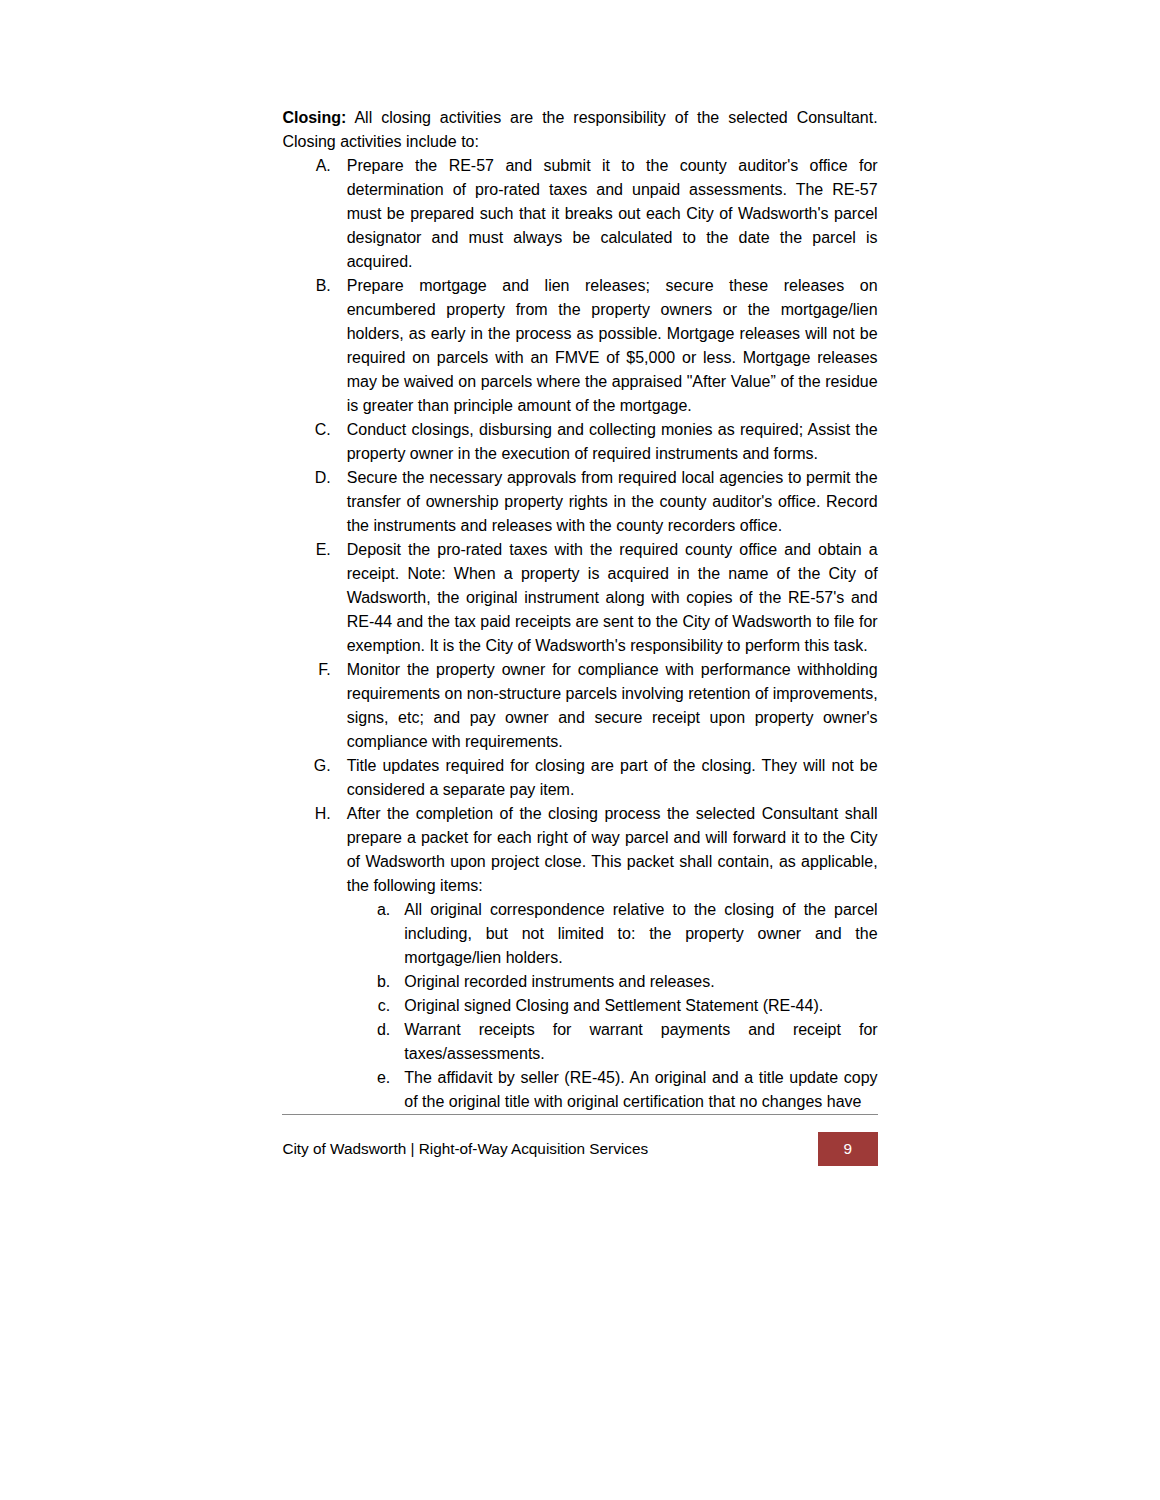Closing: All closing activities are the responsibility of the selected Consultant. Closing activities include to:
Prepare the RE-57 and submit it to the county auditor's office for determination of pro-rated taxes and unpaid assessments. The RE-57 must be prepared such that it breaks out each City of Wadsworth's parcel designator and must always be calculated to the date the parcel is acquired.
Prepare mortgage and lien releases; secure these releases on encumbered property from the property owners or the mortgage/lien holders, as early in the process as possible. Mortgage releases will not be required on parcels with an FMVE of $5,000 or less. Mortgage releases may be waived on parcels where the appraised "After Value” of the residue is greater than principle amount of the mortgage.
Conduct closings, disbursing and collecting monies as required; Assist the property owner in the execution of required instruments and forms.
Secure the necessary approvals from required local agencies to permit the transfer of ownership property rights in the county auditor's office. Record the instruments and releases with the county recorders office.
Deposit the pro-rated taxes with the required county office and obtain a receipt. Note: When a property is acquired in the name of the City of Wadsworth, the original instrument along with copies of the RE-57's and RE-44 and the tax paid receipts are sent to the City of Wadsworth to file for exemption. It is the City of Wadsworth's responsibility to perform this task.
Monitor the property owner for compliance with performance withholding requirements on non-structure parcels involving retention of improvements, signs, etc; and pay owner and secure receipt upon property owner's compliance with requirements.
Title updates required for closing are part of the closing. They will not be considered a separate pay item.
After the completion of the closing process the selected Consultant shall prepare a packet for each right of way parcel and will forward it to the City of Wadsworth upon project close. This packet shall contain, as applicable, the following items:
All original correspondence relative to the closing of the parcel including, but not limited to: the property owner and the mortgage/lien holders.
Original recorded instruments and releases.
Original signed Closing and Settlement Statement (RE-44).
Warrant receipts for warrant payments and receipt for taxes/assessments.
The affidavit by seller (RE-45). An original and a title update copy of the original title with original certification that no changes have
City of Wadsworth | Right-of-Way Acquisition Services
9